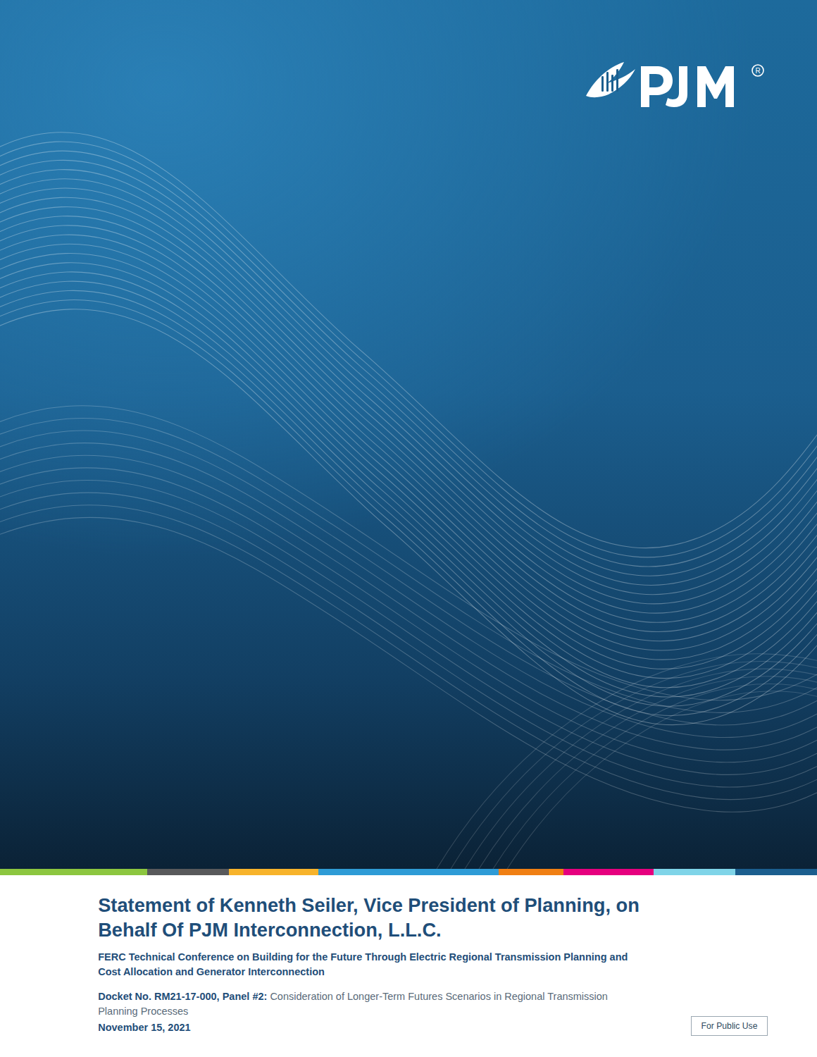PJM R
Statement of Kenneth Seiler, Vice President of Planning, on Behalf Of PJM Interconnection, L.L.C.
FERC Technical Conference on Building for the Future Through Electric Regional Transmission Planning and Cost Allocation and Generator Interconnection
Docket No. RM21-17-000, Panel #2: Consideration of Longer-Term Futures Scenarios in Regional Transmission Planning Processes
November 15, 2021
For Public Use